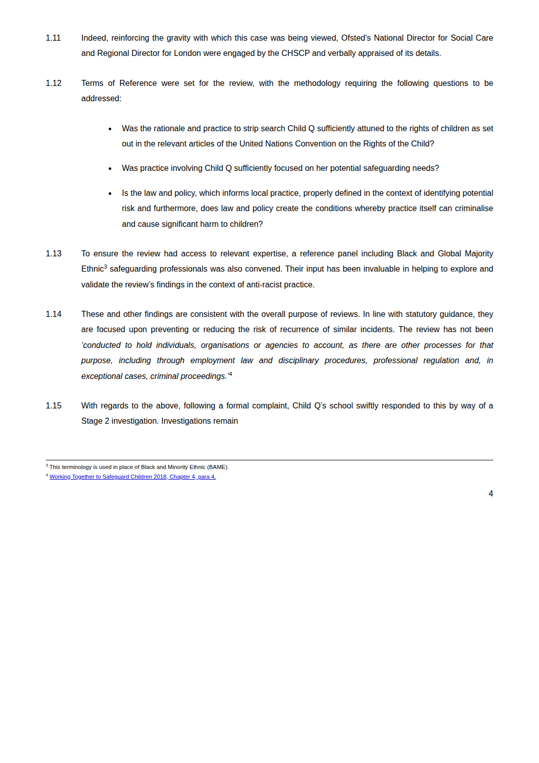1.11
Indeed, reinforcing the gravity with which this case was being viewed, Ofsted's National Director for Social Care and Regional Director for London were engaged by the CHSCP and verbally appraised of its details.
1.12
Terms of Reference were set for the review, with the methodology requiring the following questions to be addressed:
Was the rationale and practice to strip search Child Q sufficiently attuned to the rights of children as set out in the relevant articles of the United Nations Convention on the Rights of the Child?
Was practice involving Child Q sufficiently focused on her potential safeguarding needs?
Is the law and policy, which informs local practice, properly defined in the context of identifying potential risk and furthermore, does law and policy create the conditions whereby practice itself can criminalise and cause significant harm to children?
1.13
To ensure the review had access to relevant expertise, a reference panel including Black and Global Majority Ethnic3 safeguarding professionals was also convened. Their input has been invaluable in helping to explore and validate the review’s findings in the context of anti-racist practice.
1.14
These and other findings are consistent with the overall purpose of reviews. In line with statutory guidance, they are focused upon preventing or reducing the risk of recurrence of similar incidents. The review has not been ‘conducted to hold individuals, organisations or agencies to account, as there are other processes for that purpose, including through employment law and disciplinary procedures, professional regulation and, in exceptional cases, criminal proceedings.’4
1.15
With regards to the above, following a formal complaint, Child Q’s school swiftly responded to this by way of a Stage 2 investigation. Investigations remain
3 This terminology is used in place of Black and Minority Ethnic (BAME).
4 Working Together to Safeguard Children 2018, Chapter 4, para 4.
4